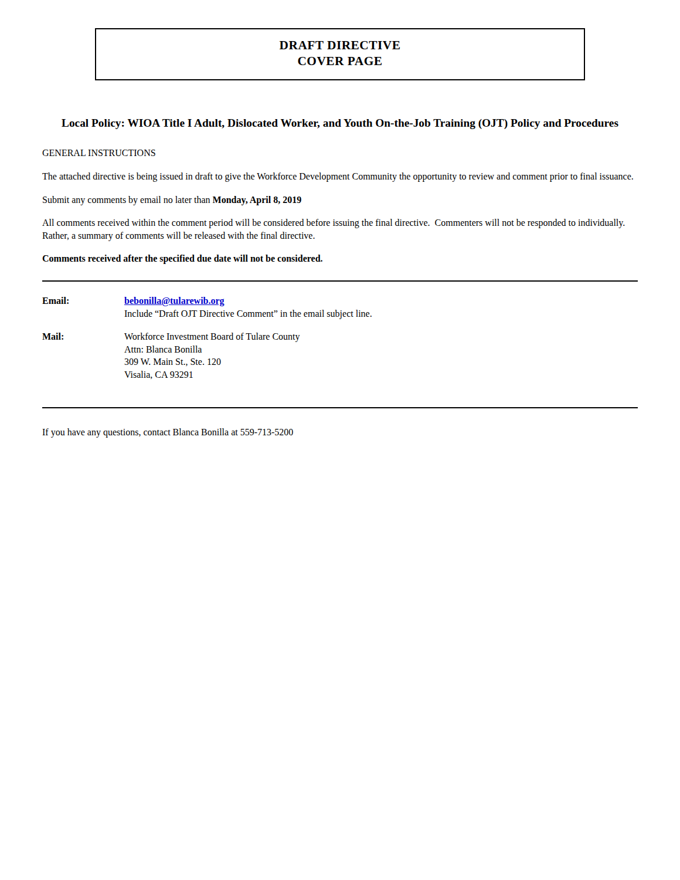DRAFT DIRECTIVE
COVER PAGE
Local Policy: WIOA Title I Adult, Dislocated Worker, and Youth On-the-Job Training (OJT) Policy and Procedures
GENERAL INSTRUCTIONS
The attached directive is being issued in draft to give the Workforce Development Community the opportunity to review and comment prior to final issuance.
Submit any comments by email no later than Monday, April 8, 2019
All comments received within the comment period will be considered before issuing the final directive. Commenters will not be responded to individually. Rather, a summary of comments will be released with the final directive.
Comments received after the specified due date will not be considered.
| Email: | bebonilla@tularewib.org Include “Draft OJT Directive Comment” in the email subject line. |
| Mail: | Workforce Investment Board of Tulare County Attn: Blanca Bonilla 309 W. Main St., Ste. 120 Visalia, CA 93291 |
If you have any questions, contact Blanca Bonilla at 559-713-5200